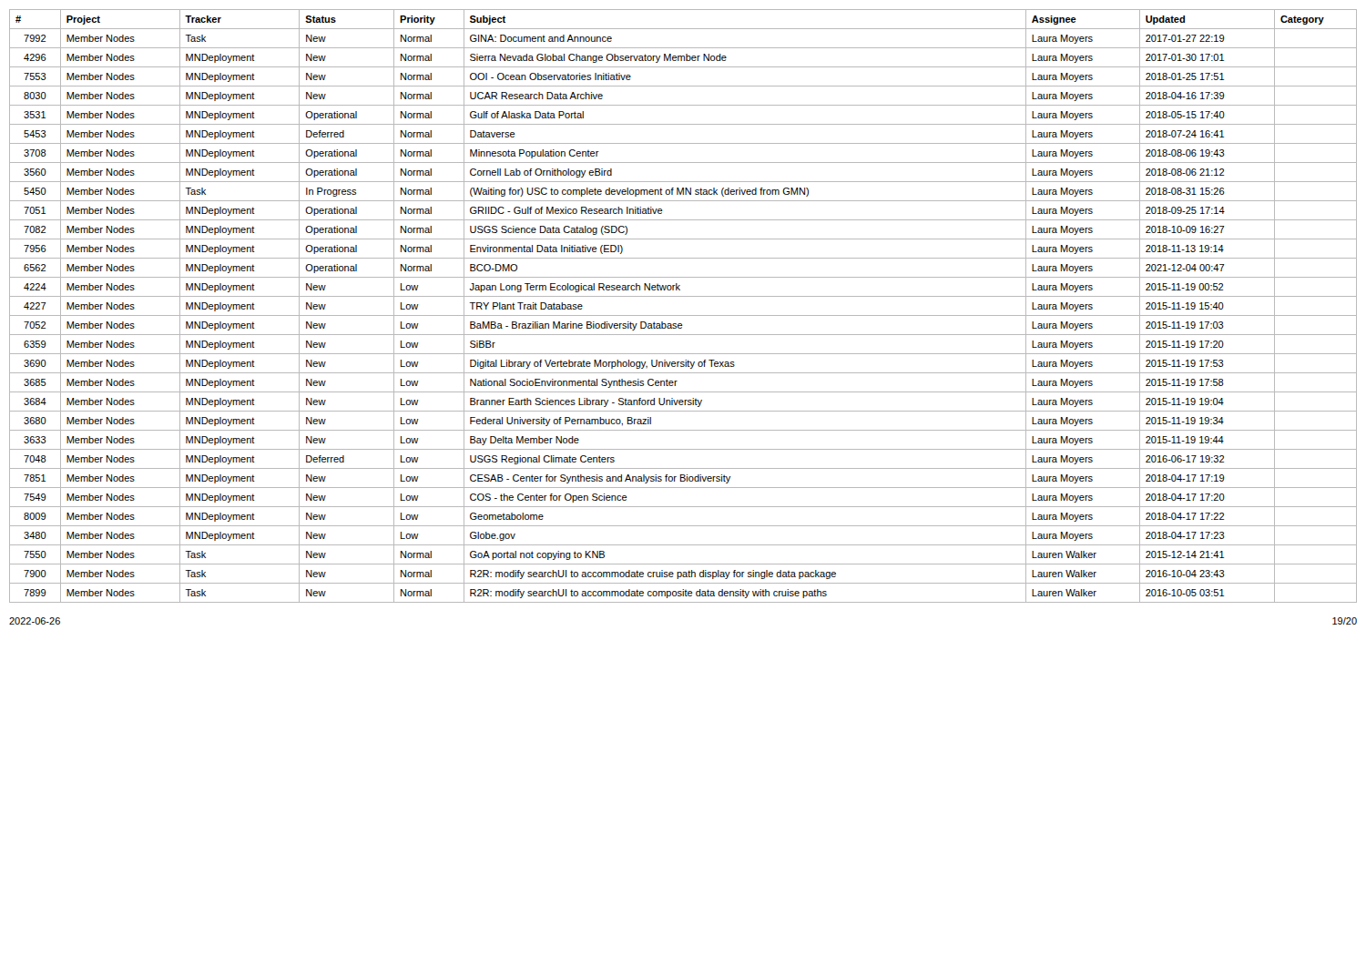| # | Project | Tracker | Status | Priority | Subject | Assignee | Updated | Category |
| --- | --- | --- | --- | --- | --- | --- | --- | --- |
| 7992 | Member Nodes | Task | New | Normal | GINA: Document and Announce | Laura Moyers | 2017-01-27 22:19 | |
| 4296 | Member Nodes | MNDeployment | New | Normal | Sierra Nevada Global Change Observatory Member Node | Laura Moyers | 2017-01-30 17:01 | |
| 7553 | Member Nodes | MNDeployment | New | Normal | OOI - Ocean Observatories Initiative | Laura Moyers | 2018-01-25 17:51 | |
| 8030 | Member Nodes | MNDeployment | New | Normal | UCAR Research Data Archive | Laura Moyers | 2018-04-16 17:39 | |
| 3531 | Member Nodes | MNDeployment | Operational | Normal | Gulf of Alaska Data Portal | Laura Moyers | 2018-05-15 17:40 | |
| 5453 | Member Nodes | MNDeployment | Deferred | Normal | Dataverse | Laura Moyers | 2018-07-24 16:41 | |
| 3708 | Member Nodes | MNDeployment | Operational | Normal | Minnesota Population Center | Laura Moyers | 2018-08-06 19:43 | |
| 3560 | Member Nodes | MNDeployment | Operational | Normal | Cornell Lab of Ornithology eBird | Laura Moyers | 2018-08-06 21:12 | |
| 5450 | Member Nodes | Task | In Progress | Normal | (Waiting for) USC to complete development of MN stack (derived from GMN) | Laura Moyers | 2018-08-31 15:26 | |
| 7051 | Member Nodes | MNDeployment | Operational | Normal | GRIIDC - Gulf of Mexico Research Initiative | Laura Moyers | 2018-09-25 17:14 | |
| 7082 | Member Nodes | MNDeployment | Operational | Normal | USGS Science Data Catalog (SDC) | Laura Moyers | 2018-10-09 16:27 | |
| 7956 | Member Nodes | MNDeployment | Operational | Normal | Environmental Data Initiative (EDI) | Laura Moyers | 2018-11-13 19:14 | |
| 6562 | Member Nodes | MNDeployment | Operational | Normal | BCO-DMO | Laura Moyers | 2021-12-04 00:47 | |
| 4224 | Member Nodes | MNDeployment | New | Low | Japan Long Term Ecological Research Network | Laura Moyers | 2015-11-19 00:52 | |
| 4227 | Member Nodes | MNDeployment | New | Low | TRY Plant Trait Database | Laura Moyers | 2015-11-19 15:40 | |
| 7052 | Member Nodes | MNDeployment | New | Low | BaMBa - Brazilian Marine Biodiversity Database | Laura Moyers | 2015-11-19 17:03 | |
| 6359 | Member Nodes | MNDeployment | New | Low | SiBBr | Laura Moyers | 2015-11-19 17:20 | |
| 3690 | Member Nodes | MNDeployment | New | Low | Digital Library of Vertebrate Morphology, University of Texas | Laura Moyers | 2015-11-19 17:53 | |
| 3685 | Member Nodes | MNDeployment | New | Low | National SocioEnvironmental Synthesis Center | Laura Moyers | 2015-11-19 17:58 | |
| 3684 | Member Nodes | MNDeployment | New | Low | Branner Earth Sciences Library - Stanford University | Laura Moyers | 2015-11-19 19:04 | |
| 3680 | Member Nodes | MNDeployment | New | Low | Federal University of Pernambuco, Brazil | Laura Moyers | 2015-11-19 19:34 | |
| 3633 | Member Nodes | MNDeployment | New | Low | Bay Delta Member Node | Laura Moyers | 2015-11-19 19:44 | |
| 7048 | Member Nodes | MNDeployment | Deferred | Low | USGS Regional Climate Centers | Laura Moyers | 2016-06-17 19:32 | |
| 7851 | Member Nodes | MNDeployment | New | Low | CESAB - Center for Synthesis and Analysis for Biodiversity | Laura Moyers | 2018-04-17 17:19 | |
| 7549 | Member Nodes | MNDeployment | New | Low | COS - the Center for Open Science | Laura Moyers | 2018-04-17 17:20 | |
| 8009 | Member Nodes | MNDeployment | New | Low | Geometabolome | Laura Moyers | 2018-04-17 17:22 | |
| 3480 | Member Nodes | MNDeployment | New | Low | Globe.gov | Laura Moyers | 2018-04-17 17:23 | |
| 7550 | Member Nodes | Task | New | Normal | GoA portal not copying to KNB | Lauren Walker | 2015-12-14 21:41 | |
| 7900 | Member Nodes | Task | New | Normal | R2R: modify searchUI to accommodate cruise path display for single data package | Lauren Walker | 2016-10-04 23:43 | |
| 7899 | Member Nodes | Task | New | Normal | R2R: modify searchUI to accommodate composite data density with cruise paths | Lauren Walker | 2016-10-05 03:51 | |
2022-06-26 19/20